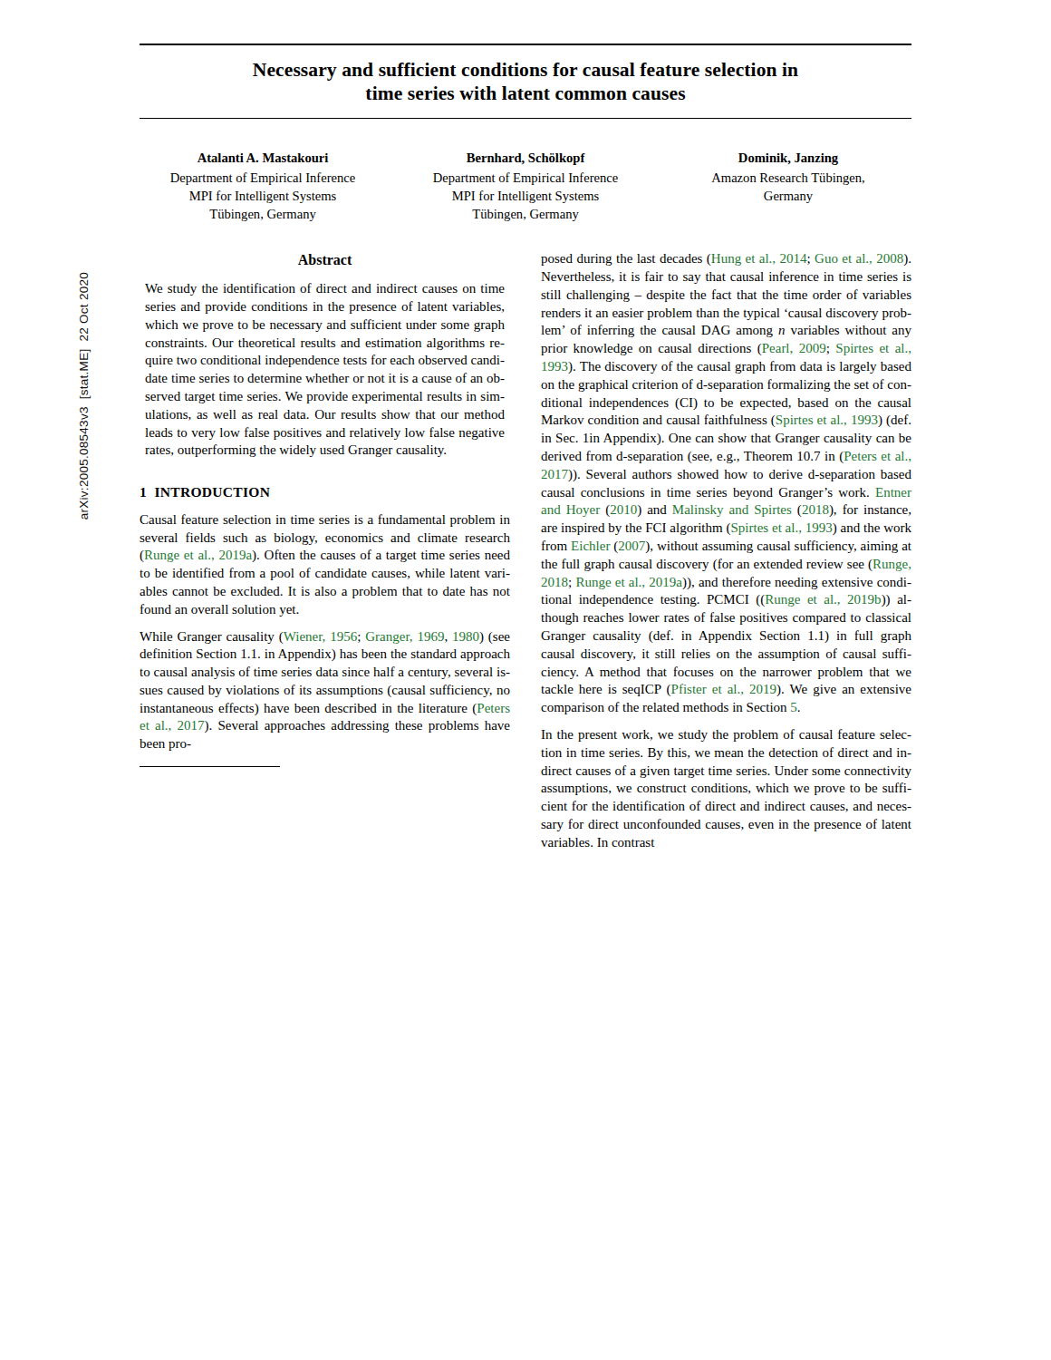arXiv:2005.08543v3 [stat.ME] 22 Oct 2020
Necessary and sufficient conditions for causal feature selection in
time series with latent common causes
Atalanti A. Mastakouri Department of Empirical Inference
MPI for Intelligent Systems
Tübingen, Germany
Bernhard, Schölkopf Department of Empirical Inference
MPI for Intelligent Systems
Tübingen, Germany
Dominik, Janzing Amazon Research Tübingen,
Germany
Abstract
We study the identification of direct and indirect causes on time series and provide conditions in the presence of latent variables, which we prove to be necessary and sufficient under some graph constraints. Our theoretical results and estimation algorithms require two conditional independence tests for each observed candidate time series to determine whether or not it is a cause of an observed target time series. We provide experimental results in simulations, as well as real data. Our results show that our method leads to very low false positives and relatively low false negative rates, outperforming the widely used Granger causality.
1 INTRODUCTION
Causal feature selection in time series is a fundamental problem in several fields such as biology, economics and climate research (Runge et al., 2019a). Often the causes of a target time series need to be identified from a pool of candidate causes, while latent variables cannot be excluded. It is also a problem that to date has not found an overall solution yet.
While Granger causality (Wiener, 1956; Granger, 1969, 1980) (see definition Section 1.1. in Appendix) has been the standard approach to causal analysis of time series data since half a century, several issues caused by violations of its assumptions (causal sufficiency, no instantaneous effects) have been described in the literature (Peters et al., 2017). Several approaches addressing these problems have been pro-
posed during the last decades (Hung et al., 2014; Guo et al., 2008). Nevertheless, it is fair to say that causal inference in time series is still challenging – despite the fact that the time order of variables renders it an easier problem than the typical ‘causal discovery problem’ of inferring the causal DAG among n variables without any prior knowledge on causal directions (Pearl, 2009; Spirtes et al., 1993). The discovery of the causal graph from data is largely based on the graphical criterion of d-separation formalizing the set of conditional independences (CI) to be expected, based on the causal Markov condition and causal faithfulness (Spirtes et al., 1993) (def. in Sec. 1in Appendix). One can show that Granger causality can be derived from d-separation (see, e.g., Theorem 10.7 in (Peters et al., 2017)). Several authors showed how to derive d-separation based causal conclusions in time series beyond Granger’s work. Entner and Hoyer (2010) and Malinsky and Spirtes (2018), for instance, are inspired by the FCI algorithm (Spirtes et al., 1993) and the work from Eichler (2007), without assuming causal sufficiency, aiming at the full graph causal discovery (for an extended review see (Runge, 2018; Runge et al., 2019a)), and therefore needing extensive conditional independence testing. PCMCI ((Runge et al., 2019b)) although reaches lower rates of false positives compared to classical Granger causality (def. in Appendix Section 1.1) in full graph causal discovery, it still relies on the assumption of causal sufficiency. A method that focuses on the narrower problem that we tackle here is seqICP (Pfister et al., 2019). We give an extensive comparison of the related methods in Section 5.
In the present work, we study the problem of causal feature selection in time series. By this, we mean the detection of direct and indirect causes of a given target time series. Under some connectivity assumptions, we construct conditions, which we prove to be sufficient for the identification of direct and indirect causes, and necessary for direct unconfounded causes, even in the presence of latent variables. In contrast